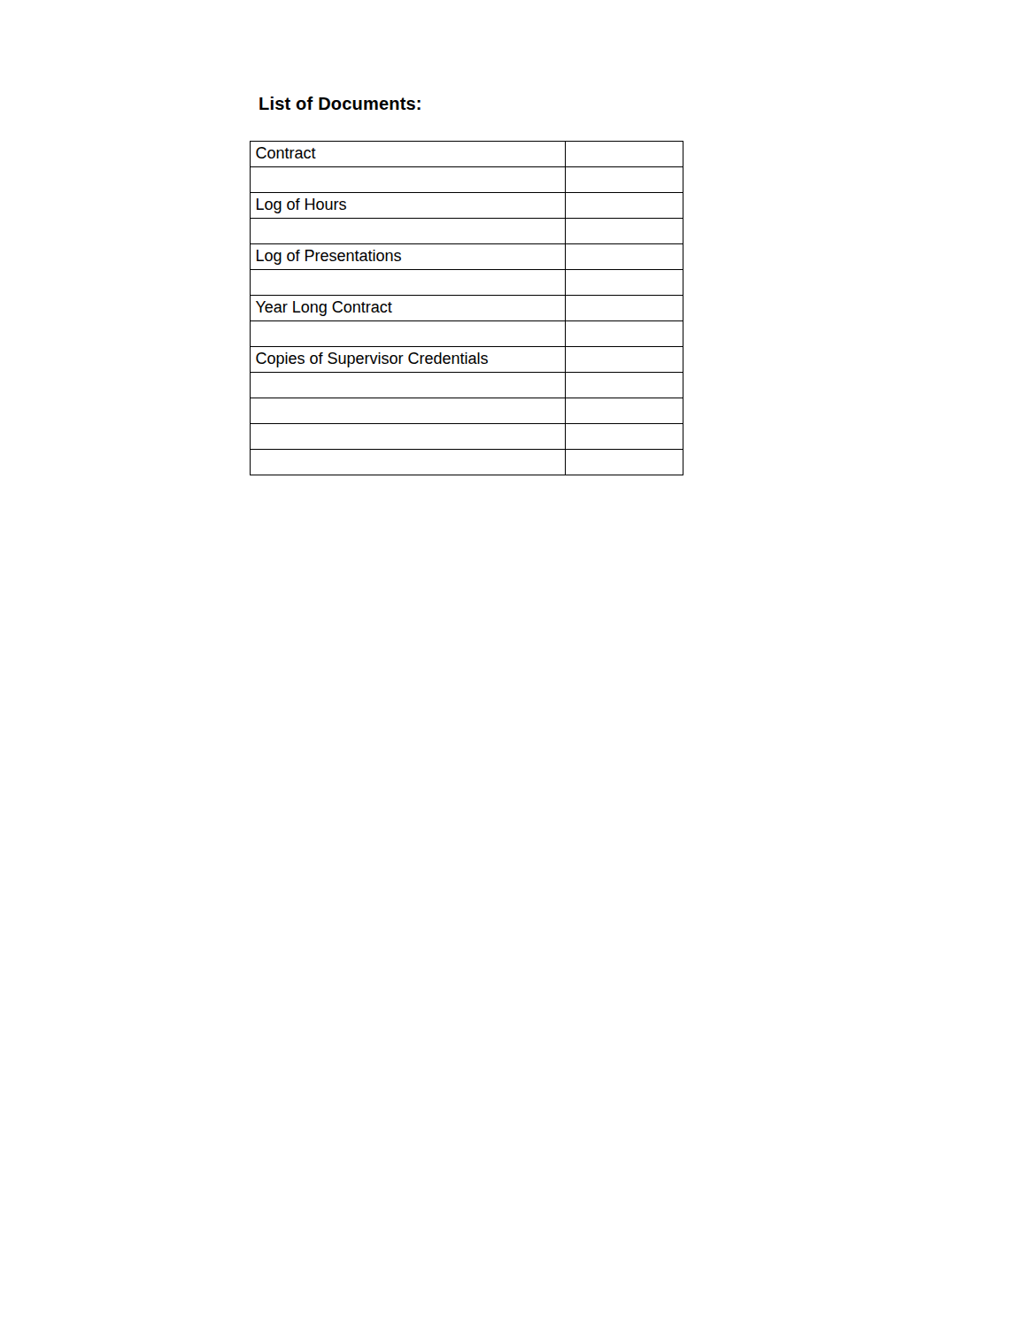List of Documents:
| Contract | |
| Log of Hours | |
| Log of Presentations | |
| Year Long Contract | |
| Copies of Supervisor Credentials | |